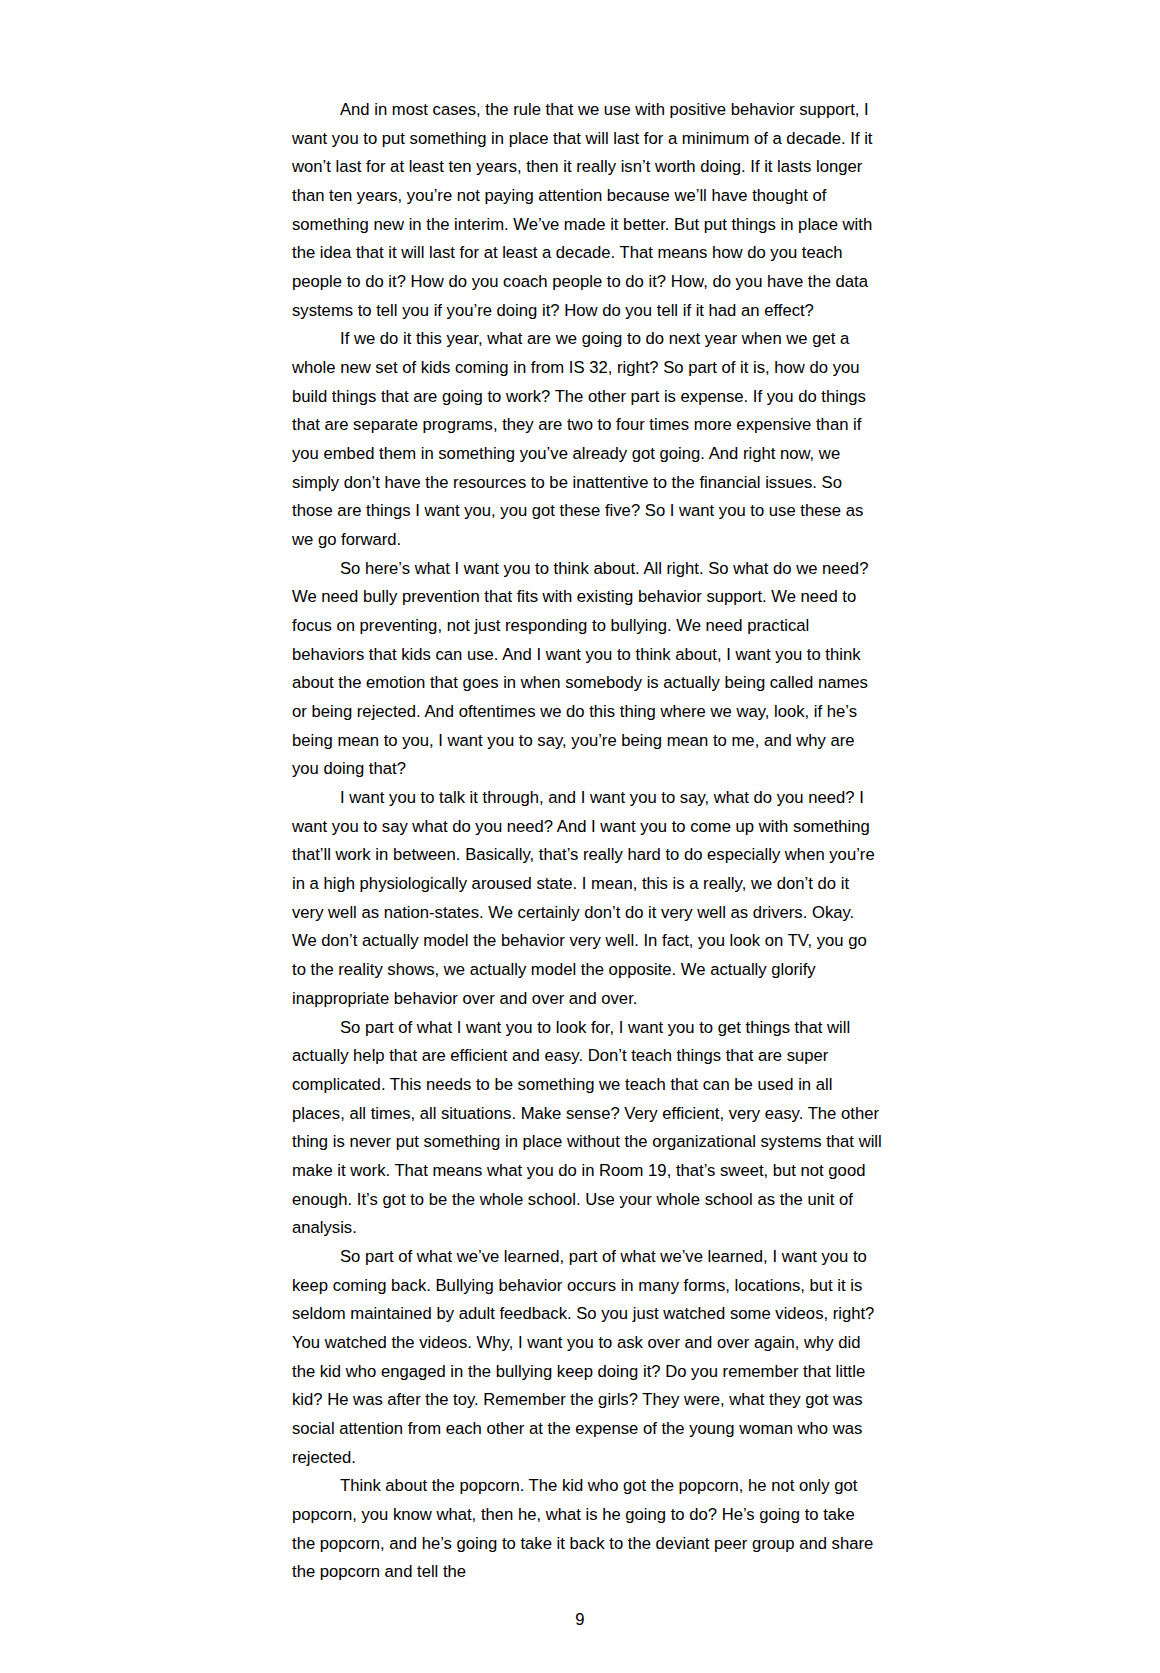And in most cases, the rule that we use with positive behavior support, I want you to put something in place that will last for a minimum of a decade. If it won’t last for at least ten years, then it really isn’t worth doing. If it lasts longer than ten years, you’re not paying attention because we’ll have thought of something new in the interim. We’ve made it better. But put things in place with the idea that it will last for at least a decade. That means how do you teach people to do it? How do you coach people to do it? How, do you have the data systems to tell you if you’re doing it? How do you tell if it had an effect?
If we do it this year, what are we going to do next year when we get a whole new set of kids coming in from IS 32, right? So part of it is, how do you build things that are going to work? The other part is expense. If you do things that are separate programs, they are two to four times more expensive than if you embed them in something you’ve already got going. And right now, we simply don’t have the resources to be inattentive to the financial issues. So those are things I want you, you got these five? So I want you to use these as we go forward.
So here’s what I want you to think about. All right. So what do we need? We need bully prevention that fits with existing behavior support. We need to focus on preventing, not just responding to bullying. We need practical behaviors that kids can use. And I want you to think about, I want you to think about the emotion that goes in when somebody is actually being called names or being rejected. And oftentimes we do this thing where we way, look, if he’s being mean to you, I want you to say, you’re being mean to me, and why are you doing that?
I want you to talk it through, and I want you to say, what do you need? I want you to say what do you need? And I want you to come up with something that’ll work in between. Basically, that’s really hard to do especially when you’re in a high physiologically aroused state. I mean, this is a really, we don’t do it very well as nation-states. We certainly don’t do it very well as drivers. Okay. We don’t actually model the behavior very well. In fact, you look on TV, you go to the reality shows, we actually model the opposite. We actually glorify inappropriate behavior over and over and over.
So part of what I want you to look for, I want you to get things that will actually help that are efficient and easy. Don’t teach things that are super complicated. This needs to be something we teach that can be used in all places, all times, all situations. Make sense? Very efficient, very easy. The other thing is never put something in place without the organizational systems that will make it work. That means what you do in Room 19, that’s sweet, but not good enough. It’s got to be the whole school. Use your whole school as the unit of analysis.
So part of what we’ve learned, part of what we’ve learned, I want you to keep coming back. Bullying behavior occurs in many forms, locations, but it is seldom maintained by adult feedback. So you just watched some videos, right? You watched the videos. Why, I want you to ask over and over again, why did the kid who engaged in the bullying keep doing it? Do you remember that little kid? He was after the toy. Remember the girls? They were, what they got was social attention from each other at the expense of the young woman who was rejected.
Think about the popcorn. The kid who got the popcorn, he not only got popcorn, you know what, then he, what is he going to do? He’s going to take the popcorn, and he’s going to take it back to the deviant peer group and share the popcorn and tell the
9